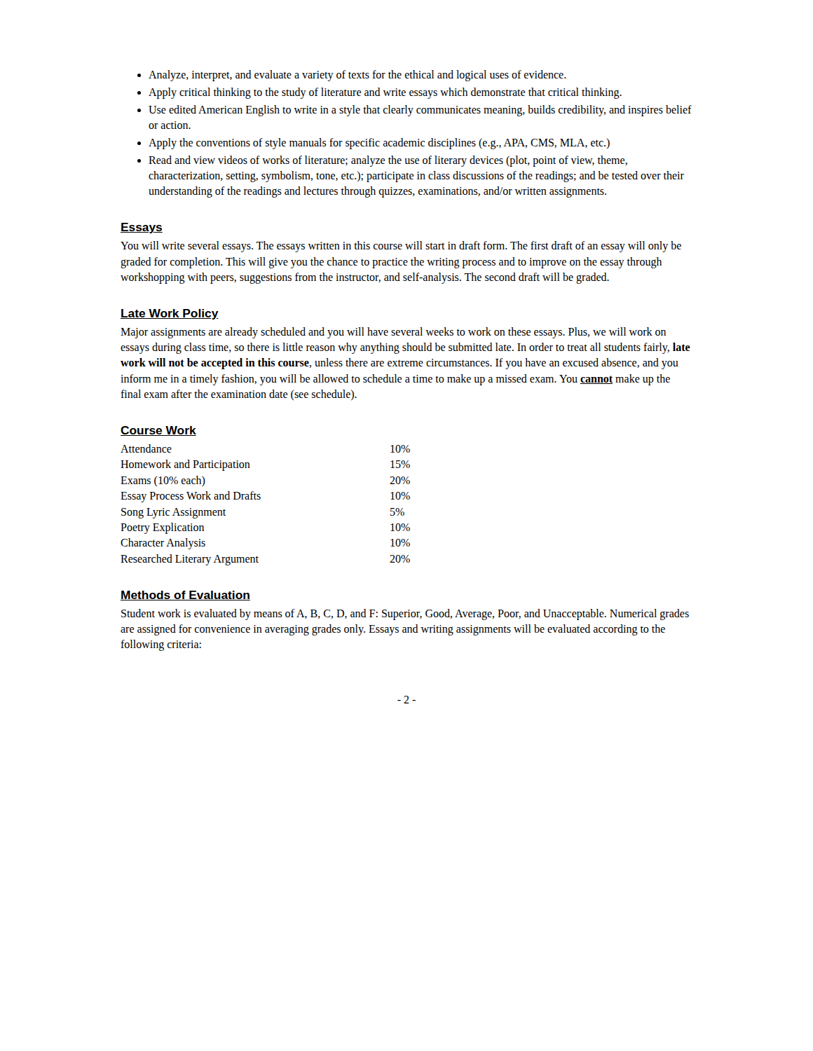Analyze, interpret, and evaluate a variety of texts for the ethical and logical uses of evidence.
Apply critical thinking to the study of literature and write essays which demonstrate that critical thinking.
Use edited American English to write in a style that clearly communicates meaning, builds credibility, and inspires belief or action.
Apply the conventions of style manuals for specific academic disciplines (e.g., APA, CMS, MLA, etc.)
Read and view videos of works of literature; analyze the use of literary devices (plot, point of view, theme, characterization, setting, symbolism, tone, etc.); participate in class discussions of the readings; and be tested over their understanding of the readings and lectures through quizzes, examinations, and/or written assignments.
Essays
You will write several essays. The essays written in this course will start in draft form. The first draft of an essay will only be graded for completion. This will give you the chance to practice the writing process and to improve on the essay through workshopping with peers, suggestions from the instructor, and self-analysis. The second draft will be graded.
Late Work Policy
Major assignments are already scheduled and you will have several weeks to work on these essays. Plus, we will work on essays during class time, so there is little reason why anything should be submitted late. In order to treat all students fairly, late work will not be accepted in this course, unless there are extreme circumstances. If you have an excused absence, and you inform me in a timely fashion, you will be allowed to schedule a time to make up a missed exam. You cannot make up the final exam after the examination date (see schedule).
Course Work
| Attendance | 10% |
| Homework and Participation | 15% |
| Exams (10% each) | 20% |
| Essay Process Work and Drafts | 10% |
| Song Lyric Assignment | 5% |
| Poetry Explication | 10% |
| Character Analysis | 10% |
| Researched Literary Argument | 20% |
Methods of Evaluation
Student work is evaluated by means of A, B, C, D, and F: Superior, Good, Average, Poor, and Unacceptable. Numerical grades are assigned for convenience in averaging grades only. Essays and writing assignments will be evaluated according to the following criteria:
- 2 -